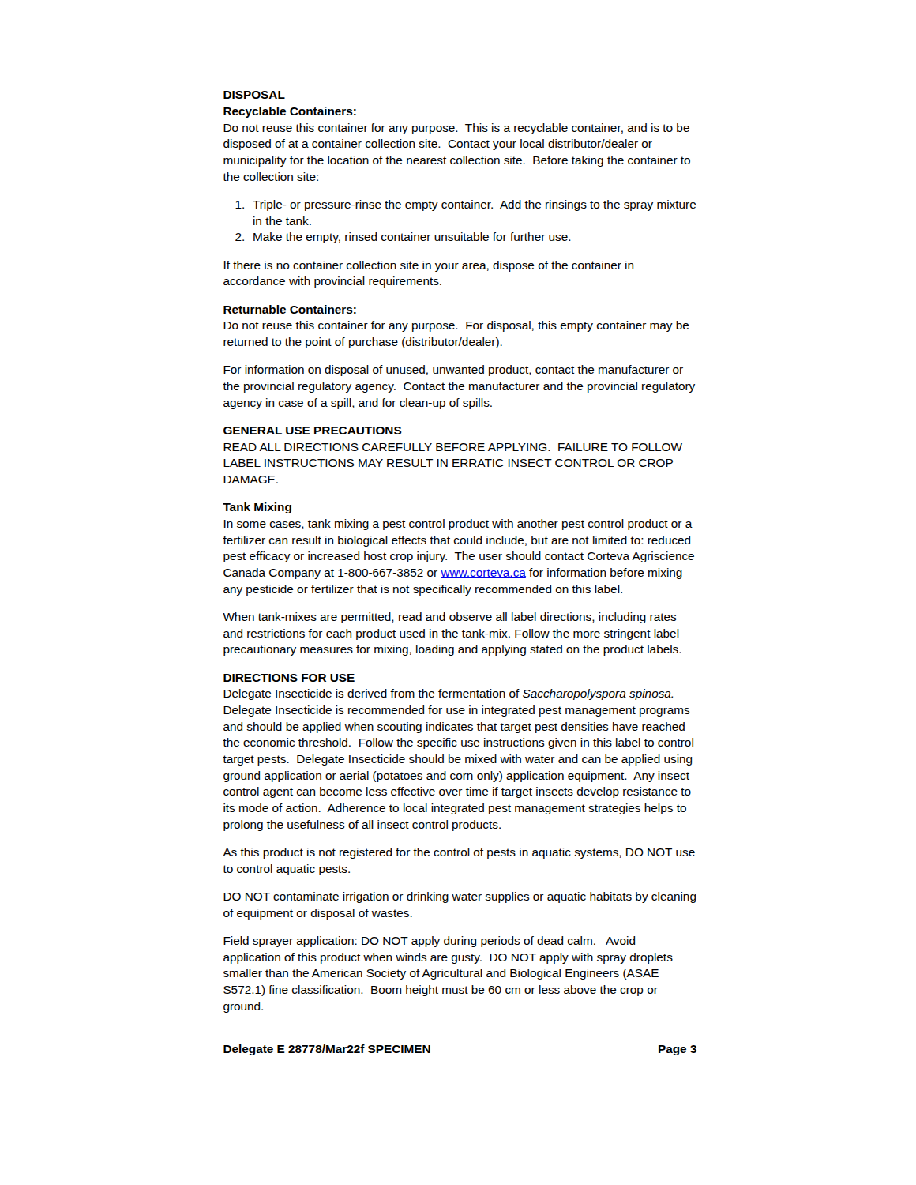DISPOSAL
Recyclable Containers:
Do not reuse this container for any purpose. This is a recyclable container, and is to be disposed of at a container collection site. Contact your local distributor/dealer or municipality for the location of the nearest collection site. Before taking the container to the collection site:
Triple- or pressure-rinse the empty container. Add the rinsings to the spray mixture in the tank.
Make the empty, rinsed container unsuitable for further use.
If there is no container collection site in your area, dispose of the container in accordance with provincial requirements.
Returnable Containers:
Do not reuse this container for any purpose. For disposal, this empty container may be returned to the point of purchase (distributor/dealer).
For information on disposal of unused, unwanted product, contact the manufacturer or the provincial regulatory agency. Contact the manufacturer and the provincial regulatory agency in case of a spill, and for clean-up of spills.
GENERAL USE PRECAUTIONS
READ ALL DIRECTIONS CAREFULLY BEFORE APPLYING. FAILURE TO FOLLOW LABEL INSTRUCTIONS MAY RESULT IN ERRATIC INSECT CONTROL OR CROP DAMAGE.
Tank Mixing
In some cases, tank mixing a pest control product with another pest control product or a fertilizer can result in biological effects that could include, but are not limited to: reduced pest efficacy or increased host crop injury. The user should contact Corteva Agriscience Canada Company at 1-800-667-3852 or www.corteva.ca for information before mixing any pesticide or fertilizer that is not specifically recommended on this label.
When tank-mixes are permitted, read and observe all label directions, including rates and restrictions for each product used in the tank-mix. Follow the more stringent label precautionary measures for mixing, loading and applying stated on the product labels.
DIRECTIONS FOR USE
Delegate Insecticide is derived from the fermentation of Saccharopolyspora spinosa. Delegate Insecticide is recommended for use in integrated pest management programs and should be applied when scouting indicates that target pest densities have reached the economic threshold. Follow the specific use instructions given in this label to control target pests. Delegate Insecticide should be mixed with water and can be applied using ground application or aerial (potatoes and corn only) application equipment. Any insect control agent can become less effective over time if target insects develop resistance to its mode of action. Adherence to local integrated pest management strategies helps to prolong the usefulness of all insect control products.
As this product is not registered for the control of pests in aquatic systems, DO NOT use to control aquatic pests.
DO NOT contaminate irrigation or drinking water supplies or aquatic habitats by cleaning of equipment or disposal of wastes.
Field sprayer application: DO NOT apply during periods of dead calm. Avoid application of this product when winds are gusty. DO NOT apply with spray droplets smaller than the American Society of Agricultural and Biological Engineers (ASAE S572.1) fine classification. Boom height must be 60 cm or less above the crop or ground.
Delegate E 28778/Mar22f SPECIMEN Page 3